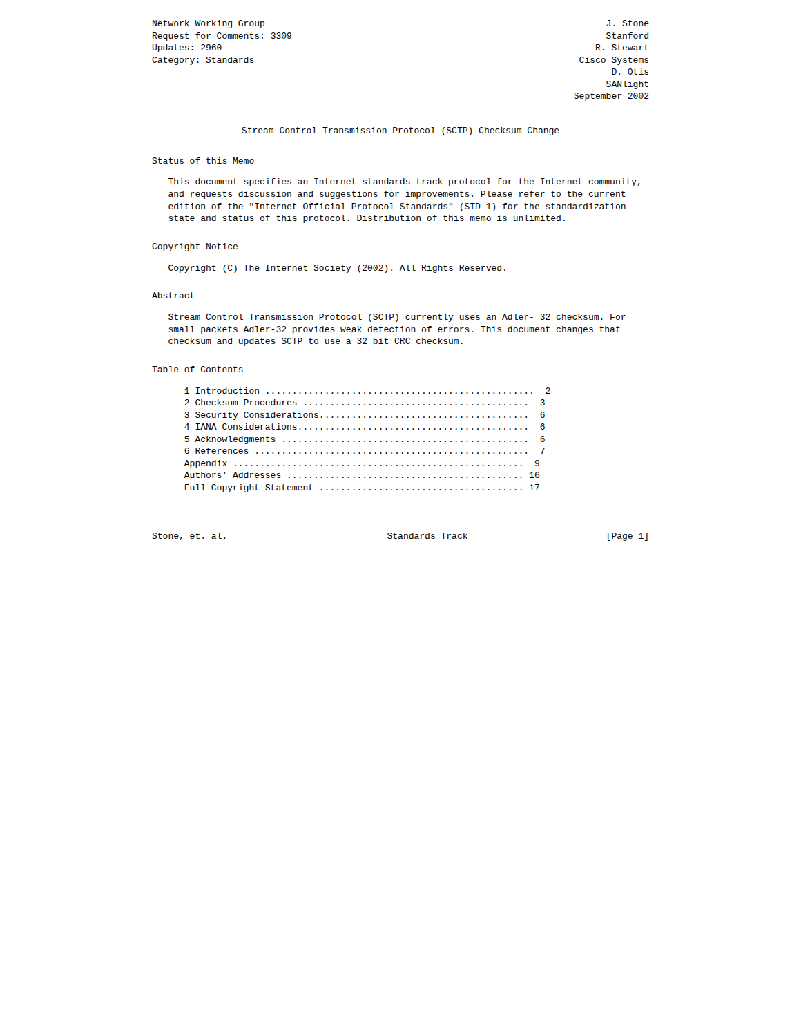Network Working Group J. Stone
Request for Comments: 3309 Stanford
Updates: 2960 R. Stewart
Category: Standards Cisco Systems
D. Otis
SANlight
September 2002
Stream Control Transmission Protocol (SCTP) Checksum Change
Status of this Memo
This document specifies an Internet standards track protocol for the Internet community, and requests discussion and suggestions for improvements. Please refer to the current edition of the "Internet Official Protocol Standards" (STD 1) for the standardization state and status of this protocol. Distribution of this memo is unlimited.
Copyright Notice
Copyright (C) The Internet Society (2002). All Rights Reserved.
Abstract
Stream Control Transmission Protocol (SCTP) currently uses an Adler- 32 checksum. For small packets Adler-32 provides weak detection of errors. This document changes that checksum and updates SCTP to use a 32 bit CRC checksum.
Table of Contents
   1 Introduction ..................................................  2
   2 Checksum Procedures ..........................................  3
   3 Security Considerations.......................................  6
   4 IANA Considerations...........................................  6
   5 Acknowledgments ..............................................  6
   6 References ...................................................  7
   Appendix ......................................................  9
   Authors' Addresses ............................................ 16
   Full Copyright Statement ...................................... 17
Stone, et. al. Standards Track [Page 1]